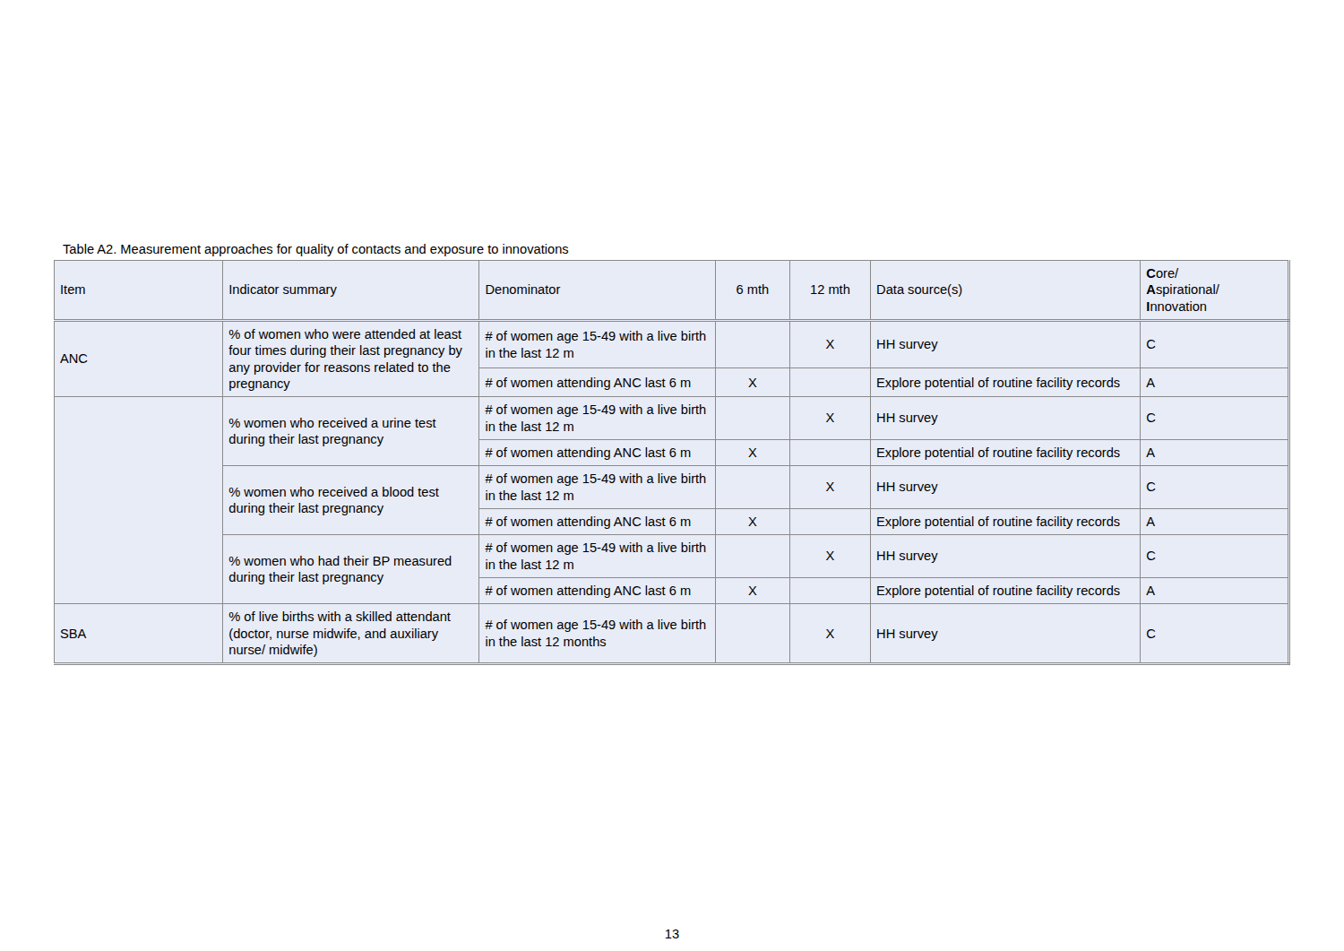Table A2. Measurement approaches for quality of contacts and exposure to innovations
| Item | Indicator summary | Denominator | 6 mth | 12 mth | Data source(s) | C ore/ A spirational/ I nnovation |
| --- | --- | --- | --- | --- | --- | --- |
| ANC | % of women who were attended at least four times during their last pregnancy by any provider for reasons related to the pregnancy | # of women age 15-49 with a live birth in the last 12 m | | X | HH survey | C |
| # of women attending ANC last 6 m | X | | Explore potential of routine facility records | A |
| | % women who received a urine test during their last pregnancy | # of women age 15-49 with a live birth in the last 12 m | | X | HH survey | C |
| # of women attending ANC last 6 m | X | | Explore potential of routine facility records | A |
| % women who received a blood test during their last pregnancy | # of women age 15-49 with a live birth in the last 12 m | | X | HH survey | C |
| # of women attending ANC last 6 m | X | | Explore potential of routine facility records | A |
| % women who had their BP measured during their last pregnancy | # of women age 15-49 with a live birth in the last 12 m | | X | HH survey | C |
| # of women attending ANC last 6 m | X | | Explore potential of routine facility records | A |
| SBA | % of live births with a skilled attendant (doctor, nurse midwife, and auxiliary nurse/ midwife) | # of women age 15-49 with a live birth in the last 12 months | | X | HH survey | C |
13